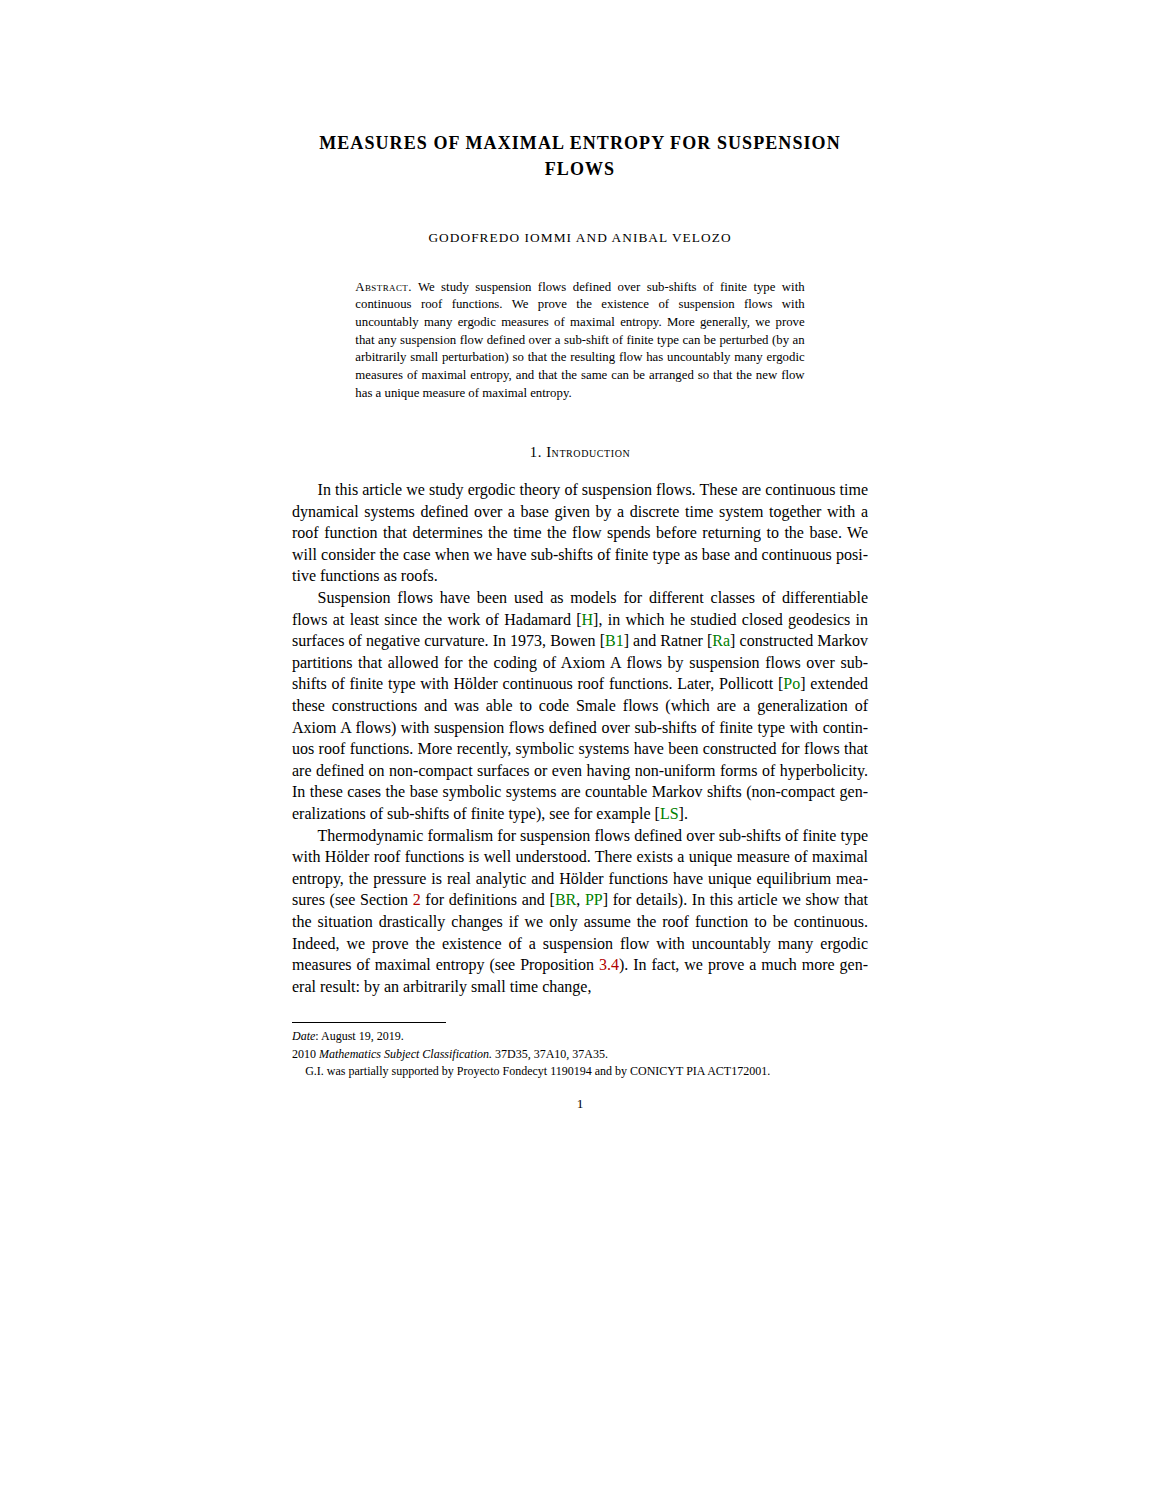Measures of maximal entropy for suspension
flows
Godofredo Iommi and Anibal Velozo
Abstract. We study suspension flows defined over sub-shifts of finite type with continuous roof functions. We prove the existence of suspension flows with uncountably many ergodic measures of maximal entropy. More generally, we prove that any suspension flow defined over a sub-shift of finite type can be perturbed (by an arbitrarily small perturbation) so that the resulting flow has uncountably many ergodic measures of maximal entropy, and that the same can be arranged so that the new flow has a unique measure of maximal entropy.
1. Introduction
In this article we study ergodic theory of suspension flows. These are continuous time dynamical systems defined over a base given by a discrete time system together with a roof function that determines the time the flow spends before returning to the base. We will consider the case when we have sub-shifts of finite type as base and continuous positive functions as roofs.
Suspension flows have been used as models for different classes of differentiable flows at least since the work of Hadamard [H], in which he studied closed geodesics in surfaces of negative curvature. In 1973, Bowen [B1] and Ratner [Ra] constructed Markov partitions that allowed for the coding of Axiom A flows by suspension flows over sub-shifts of finite type with Hölder continuous roof functions. Later, Pollicott [Po] extended these constructions and was able to code Smale flows (which are a generalization of Axiom A flows) with suspension flows defined over sub-shifts of finite type with continuos roof functions. More recently, symbolic systems have been constructed for flows that are defined on non-compact surfaces or even having non-uniform forms of hyperbolicity. In these cases the base symbolic systems are countable Markov shifts (non-compact generalizations of sub-shifts of finite type), see for example [LS].
Thermodynamic formalism for suspension flows defined over sub-shifts of finite type with Hölder roof functions is well understood. There exists a unique measure of maximal entropy, the pressure is real analytic and Hölder functions have unique equilibrium measures (see Section 2 for definitions and [BR, PP] for details). In this article we show that the situation drastically changes if we only assume the roof function to be continuous. Indeed, we prove the existence of a suspension flow with uncountably many ergodic measures of maximal entropy (see Proposition 3.4). In fact, we prove a much more general result: by an arbitrarily small time change,
Date: August 19, 2019.
2010 Mathematics Subject Classification. 37D35, 37A10, 37A35.
G.I. was partially supported by Proyecto Fondecyt 1190194 and by CONICYT PIA ACT172001.
1